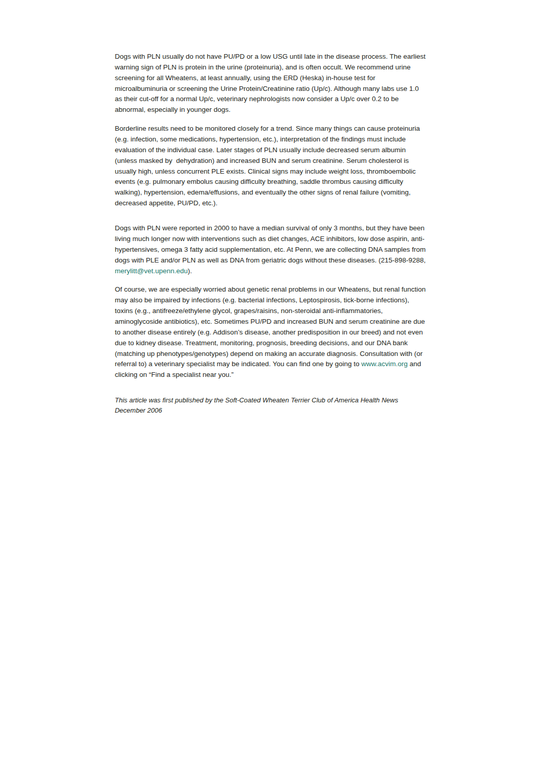Dogs with PLN usually do not have PU/PD or a low USG until late in the disease process. The earliest warning sign of PLN is protein in the urine (proteinuria), and is often occult. We recommend urine screening for all Wheatens, at least annually, using the ERD (Heska) in-house test for microalbuminuria or screening the Urine Protein/Creatinine ratio (Up/c). Although many labs use 1.0 as their cut-off for a normal Up/c, veterinary nephrologists now consider a Up/c over 0.2 to be abnormal, especially in younger dogs.
Borderline results need to be monitored closely for a trend. Since many things can cause proteinuria (e.g. infection, some medications, hypertension, etc.), interpretation of the findings must include evaluation of the individual case. Later stages of PLN usually include decreased serum albumin (unless masked by dehydration) and increased BUN and serum creatinine. Serum cholesterol is usually high, unless concurrent PLE exists. Clinical signs may include weight loss, thromboembolic events (e.g. pulmonary embolus causing difficulty breathing, saddle thrombus causing difficulty walking), hypertension, edema/effusions, and eventually the other signs of renal failure (vomiting, decreased appetite, PU/PD, etc.).
Dogs with PLN were reported in 2000 to have a median survival of only 3 months, but they have been living much longer now with interventions such as diet changes, ACE inhibitors, low dose aspirin, anti-hypertensives, omega 3 fatty acid supplementation, etc. At Penn, we are collecting DNA samples from dogs with PLE and/or PLN as well as DNA from geriatric dogs without these diseases. (215-898-9288, merylitt@vet.upenn.edu).
Of course, we are especially worried about genetic renal problems in our Wheatens, but renal function may also be impaired by infections (e.g. bacterial infections, Leptospirosis, tick-borne infections), toxins (e.g., antifreeze/ethylene glycol, grapes/raisins, non-steroidal anti-inflammatories, aminoglycoside antibiotics), etc. Sometimes PU/PD and increased BUN and serum creatinine are due to another disease entirely (e.g. Addison’s disease, another predisposition in our breed) and not even due to kidney disease. Treatment, monitoring, prognosis, breeding decisions, and our DNA bank (matching up phenotypes/genotypes) depend on making an accurate diagnosis. Consultation with (or referral to) a veterinary specialist may be indicated. You can find one by going to www.acvim.org and clicking on “Find a specialist near you.”
This article was first published by the Soft-Coated Wheaten Terrier Club of America Health News December 2006